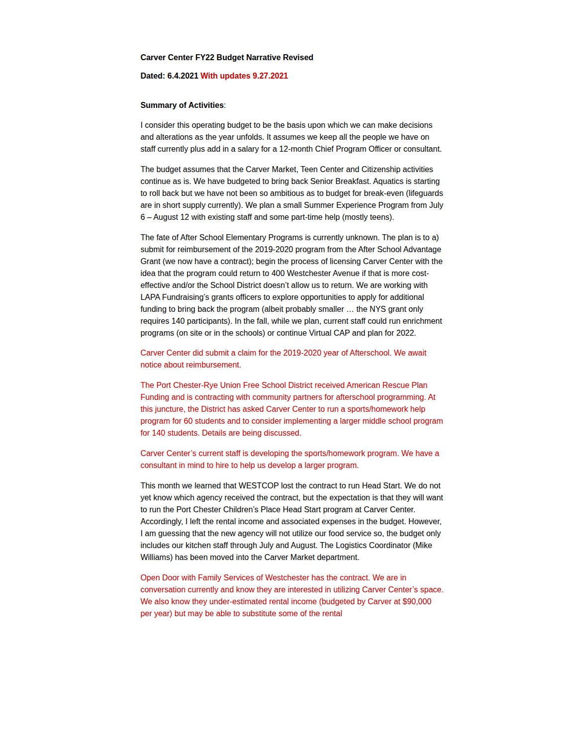Carver Center FY22 Budget Narrative Revised
Dated: 6.4.2021 With updates 9.27.2021
Summary of Activities:
I consider this operating budget to be the basis upon which we can make decisions and alterations as the year unfolds. It assumes we keep all the people we have on staff currently plus add in a salary for a 12-month Chief Program Officer or consultant.
The budget assumes that the Carver Market, Teen Center and Citizenship activities continue as is. We have budgeted to bring back Senior Breakfast. Aquatics is starting to roll back but we have not been so ambitious as to budget for break-even (lifeguards are in short supply currently). We plan a small Summer Experience Program from July 6 – August 12 with existing staff and some part-time help (mostly teens).
The fate of After School Elementary Programs is currently unknown. The plan is to a) submit for reimbursement of the 2019-2020 program from the After School Advantage Grant (we now have a contract); begin the process of licensing Carver Center with the idea that the program could return to 400 Westchester Avenue if that is more cost-effective and/or the School District doesn’t allow us to return. We are working with LAPA Fundraising’s grants officers to explore opportunities to apply for additional funding to bring back the program (albeit probably smaller … the NYS grant only requires 140 participants). In the fall, while we plan, current staff could run enrichment programs (on site or in the schools) or continue Virtual CAP and plan for 2022.
Carver Center did submit a claim for the 2019-2020 year of Afterschool. We await notice about reimbursement.
The Port Chester-Rye Union Free School District received American Rescue Plan Funding and is contracting with community partners for afterschool programming. At this juncture, the District has asked Carver Center to run a sports/homework help program for 60 students and to consider implementing a larger middle school program for 140 students. Details are being discussed.
Carver Center’s current staff is developing the sports/homework program. We have a consultant in mind to hire to help us develop a larger program.
This month we learned that WESTCOP lost the contract to run Head Start. We do not yet know which agency received the contract, but the expectation is that they will want to run the Port Chester Children’s Place Head Start program at Carver Center. Accordingly, I left the rental income and associated expenses in the budget. However, I am guessing that the new agency will not utilize our food service so, the budget only includes our kitchen staff through July and August. The Logistics Coordinator (Mike Williams) has been moved into the Carver Market department.
Open Door with Family Services of Westchester has the contract. We are in conversation currently and know they are interested in utilizing Carver Center’s space. We also know they under-estimated rental income (budgeted by Carver at $90,000 per year) but may be able to substitute some of the rental